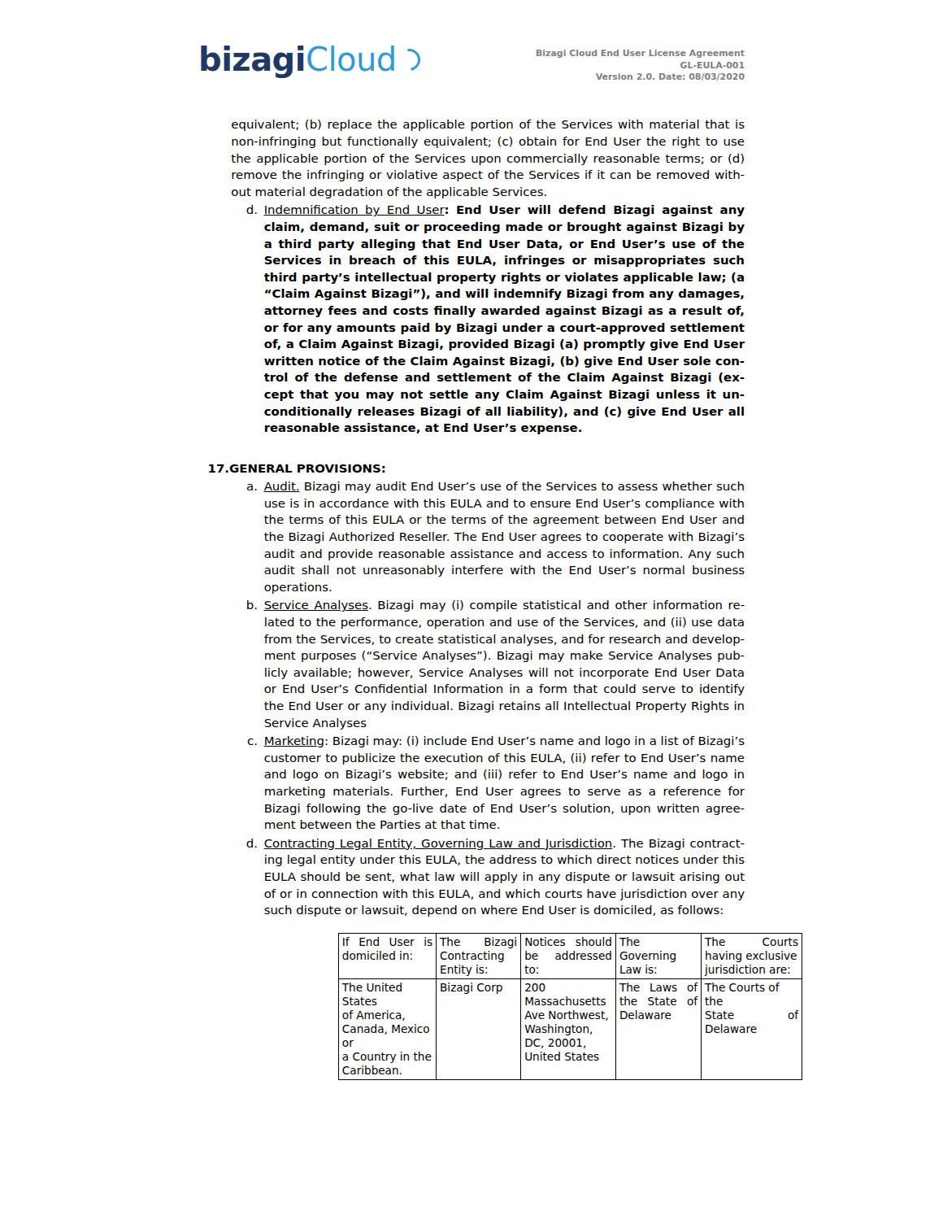bizagi Cloud
Bizagi Cloud End User License Agreement
GL-EULA-001
Version 2.0. Date: 08/03/2020
equivalent; (b) replace the applicable portion of the Services with material that is non-infringing but functionally equivalent; (c) obtain for End User the right to use the applicable portion of the Services upon commercially reasonable terms; or (d) remove the infringing or violative aspect of the Services if it can be removed without material degradation of the applicable Services.
d.
Indemnification by End User: End User will defend Bizagi against any claim, demand, suit or proceeding made or brought against Bizagi by a third party alleging that End User Data, or End User’s use of the Services in breach of this EULA, infringes or misappropriates such third party’s intellectual property rights or violates applicable law; (a “Claim Against Bizagi”), and will indemnify Bizagi from any damages, attorney fees and costs finally awarded against Bizagi as a result of, or for any amounts paid by Bizagi under a court-approved settlement of, a Claim Against Bizagi, provided Bizagi (a) promptly give End User written notice of the Claim Against Bizagi, (b) give End User sole control of the defense and settlement of the Claim Against Bizagi (except that you may not settle any Claim Against Bizagi unless it unconditionally releases Bizagi of all liability), and (c) give End User all reasonable assistance, at End User’s expense.
17.GENERAL PROVISIONS:
a.
Audit. Bizagi may audit End User’s use of the Services to assess whether such use is in accordance with this EULA and to ensure End User’s compliance with the terms of this EULA or the terms of the agreement between End User and the Bizagi Authorized Reseller. The End User agrees to cooperate with Bizagi’s audit and provide reasonable assistance and access to information. Any such audit shall not unreasonably interfere with the End User’s normal business operations.
b.
Service Analyses. Bizagi may (i) compile statistical and other information related to the performance, operation and use of the Services, and (ii) use data from the Services, to create statistical analyses, and for research and development purposes (“Service Analyses”). Bizagi may make Service Analyses publicly available; however, Service Analyses will not incorporate End User Data or End User’s Confidential Information in a form that could serve to identify the End User or any individual. Bizagi retains all Intellectual Property Rights in Service Analyses
c.
Marketing: Bizagi may: (i) include End User’s name and logo in a list of Bizagi’s customer to publicize the execution of this EULA, (ii) refer to End User’s name and logo on Bizagi’s website; and (iii) refer to End User’s name and logo in marketing materials. Further, End User agrees to serve as a reference for Bizagi following the go-live date of End User’s solution, upon written agreement between the Parties at that time.
d.
Contracting Legal Entity, Governing Law and Jurisdiction. The Bizagi contracting legal entity under this EULA, the address to which direct notices under this EULA should be sent, what law will apply in any dispute or lawsuit arising out of or in connection with this EULA, and which courts have jurisdiction over any such dispute or lawsuit, depend on where End User is domiciled, as follows:
| If End User is domiciled in: | The Bizagi Contracting Entity is: | Notices should be addressed to: | The Governing Law is: | The Courts having exclusive jurisdiction are: |
| The United States of America, Canada, Mexico or a Country in the Caribbean. | Bizagi Corp | 200 Massachusetts Ave Northwest, Washington, DC, 20001, United States | The Laws of the State of Delaware | The Courts of the State of Delaware |